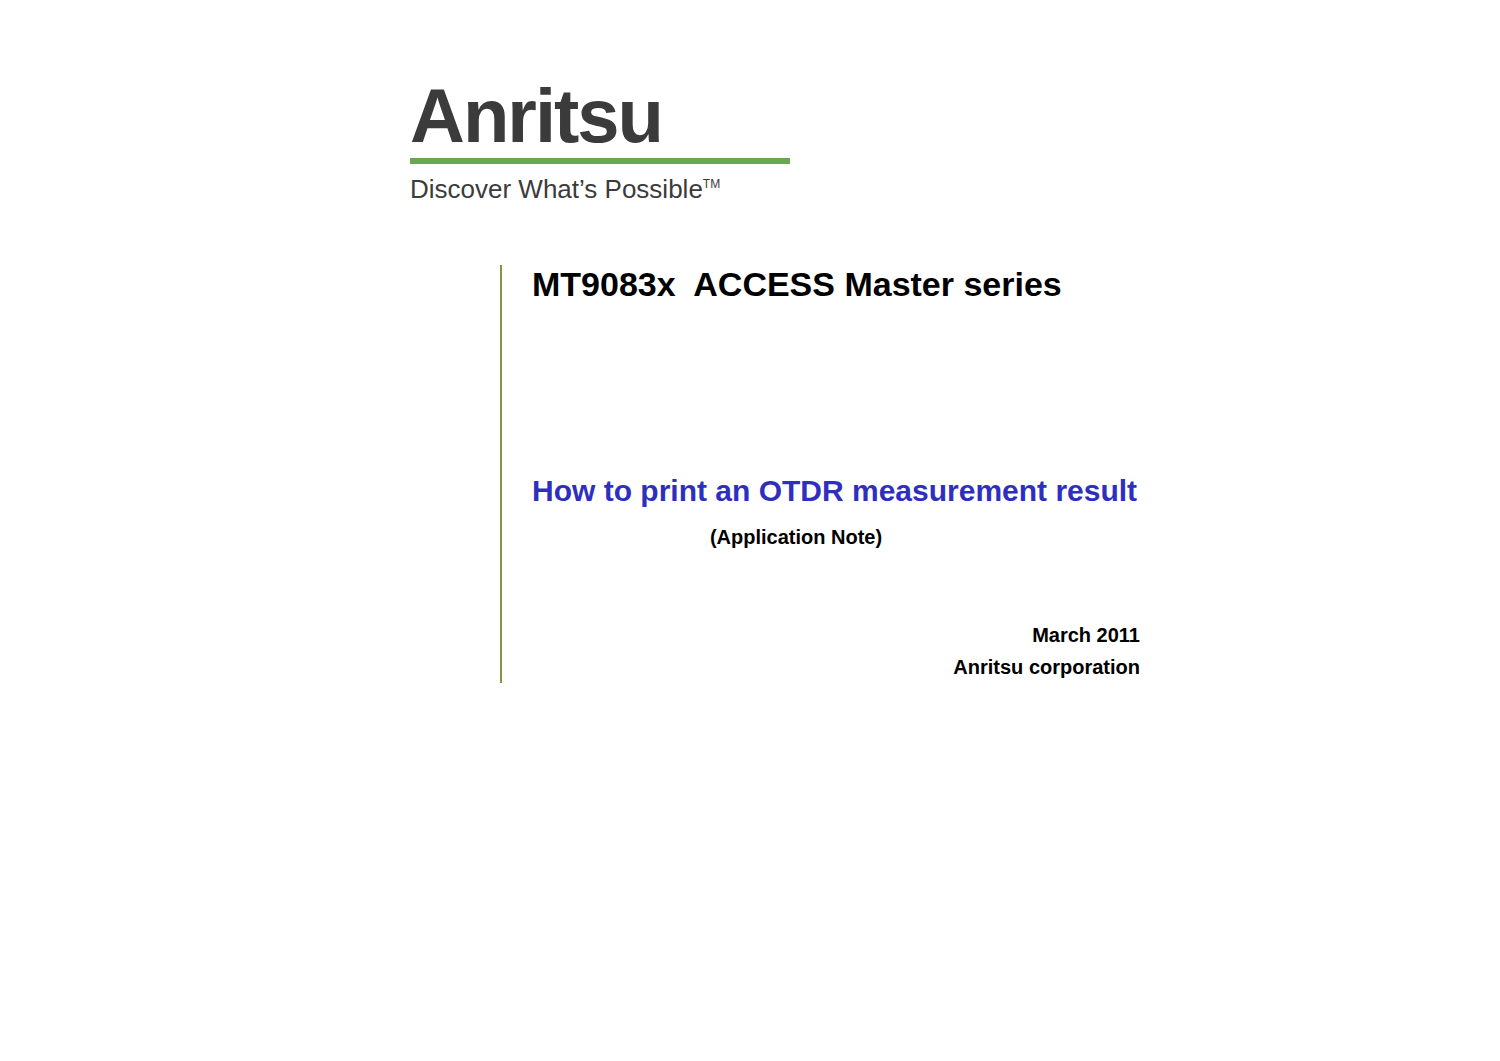Anritsu
Discover What’s PossibleTM
MT9083x ACCESS Master series
How to print an OTDR measurement result
(Application Note)
March 2011
Anritsu corporation